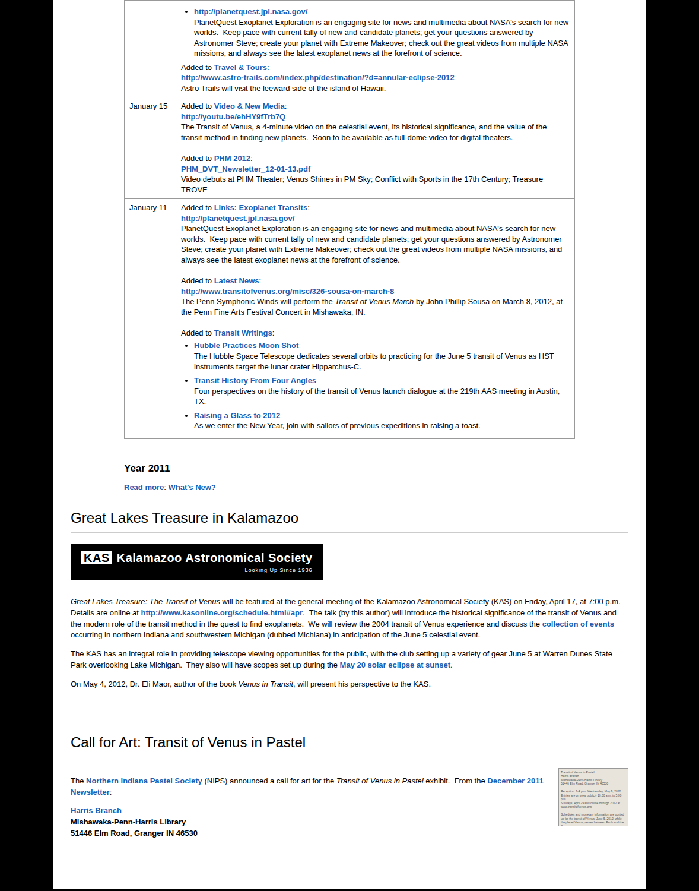| | http://planetquest.jpl.nasa.gov/ PlanetQuest Exoplanet Exploration is an engaging site for news and multimedia about NASA's search for new worlds. Keep pace with current tally of new and candidate planets; get your questions answered by Astronomer Steve; create your planet with Extreme Makeover; check out the great videos from multiple NASA missions, and always see the latest exoplanet news at the forefront of science. Added to Travel & Tours : http://www.astro-trails.com/index.php/destination/?d=annular-eclipse-2012 Astro Trails will visit the leeward side of the island of Hawaii. |
| January 15 | Added to Video & New Media : http://youtu.be/ehHY9fTrb7Q The Transit of Venus, a 4-minute video on the celestial event, its historical significance, and the value of the transit method in finding new planets. Soon to be available as full-dome video for digital theaters. Added to PHM 2012 : PHM_DVT_Newsletter_12-01-13.pdf Video debuts at PHM Theater; Venus Shines in PM Sky; Conflict with Sports in the 17th Century; Treasure TROVE |
| January 11 | Added to Links: Exoplanet Transits : http://planetquest.jpl.nasa.gov/ PlanetQuest Exoplanet Exploration is an engaging site for news and multimedia about NASA's search for new worlds. Keep pace with current tally of new and candidate planets; get your questions answered by Astronomer Steve; create your planet with Extreme Makeover; check out the great videos from multiple NASA missions, and always see the latest exoplanet news at the forefront of science. Added to Latest News : http://www.transitofvenus.org/misc/326-sousa-on-march-8 The Penn Symphonic Winds will perform the Transit of Venus March by John Phillip Sousa on March 8, 2012, at the Penn Fine Arts Festival Concert in Mishawaka, IN. Added to Transit Writings : Hubble Practices Moon Shot The Hubble Space Telescope dedicates several orbits to practicing for the June 5 transit of Venus as HST instruments target the lunar crater Hipparchus-C. Transit History From Four Angles Four perspectives on the history of the transit of Venus launch dialogue at the 219th AAS meeting in Austin, TX. Raising a Glass to 2012 As we enter the New Year, join with sailors of previous expeditions in raising a toast. |
Year 2011
Read more: What's New?
Great Lakes Treasure in Kalamazoo
KASKalamazoo Astronomical SocietyLooking Up Since 1936
Great Lakes Treasure: The Transit of Venus will be featured at the general meeting of the Kalamazoo Astronomical Society (KAS) on Friday, April 17, at 7:00 p.m. Details are online at http://www.kasonline.org/schedule.html#apr. The talk (by this author) will introduce the historical significance of the transit of Venus and the modern role of the transit method in the quest to find exoplanets. We will review the 2004 transit of Venus experience and discuss the collection of events occurring in northern Indiana and southwestern Michigan (dubbed Michiana) in anticipation of the June 5 celestial event.
The KAS has an integral role in providing telescope viewing opportunities for the public, with the club setting up a variety of gear June 5 at Warren Dunes State Park overlooking Lake Michigan. They also will have scopes set up during the May 20 solar eclipse at sunset.
On May 4, 2012, Dr. Eli Maor, author of the book Venus in Transit, will present his perspective to the KAS.
Call for Art: Transit of Venus in Pastel
Transit of Venus in Pastel
Harris Branch
Mishawaka-Penn-Harris Library
51446 Elm Road, Granger IN 46530
Reception: 1-4 p.m. Wednesday, May 9, 2012
Entries are on view publicly 10:00 a.m. to 5:00 p.m.
Sundays, April 29 and online through 2012 at
www.transitofvenus.org
Schedules and monetary information are posted
up for the transit of Venus, June 5, 2012, while
the planet Venus passes between Earth and the Sun.
The Northern Indiana Pastel Society (NIPS) announced a call for art for the Transit of Venus in Pastel exhibit. From the December 2011 Newsletter:
Harris Branch
Mishawaka-Penn-Harris Library
51446 Elm Road, Granger IN 46530